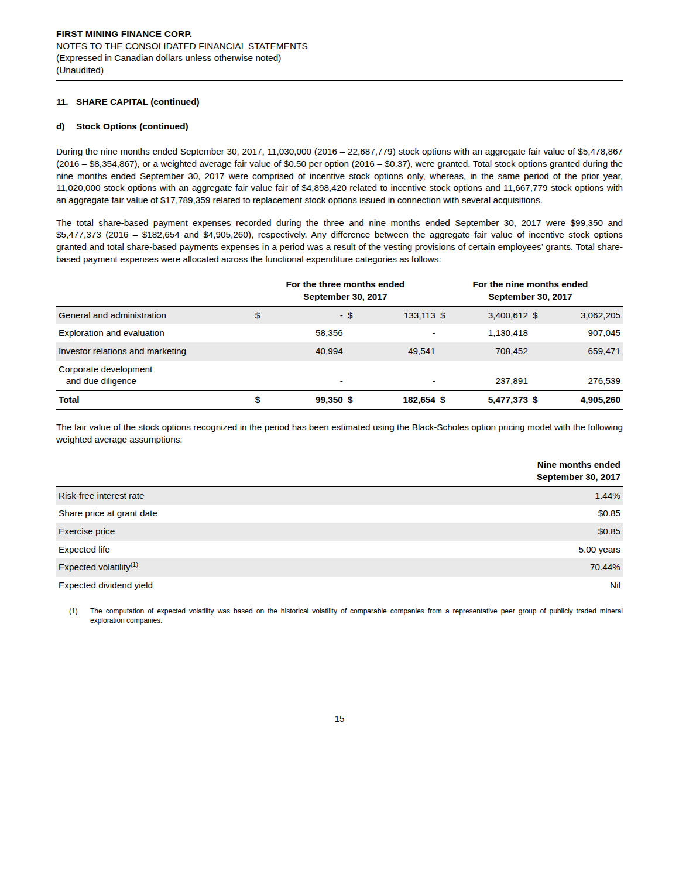FIRST MINING FINANCE CORP.
NOTES TO THE CONSOLIDATED FINANCIAL STATEMENTS
(Expressed in Canadian dollars unless otherwise noted)
(Unaudited)
11. SHARE CAPITAL (continued)
d) Stock Options (continued)
During the nine months ended September 30, 2017, 11,030,000 (2016 – 22,687,779) stock options with an aggregate fair value of $5,478,867 (2016 – $8,354,867), or a weighted average fair value of $0.50 per option (2016 – $0.37), were granted. Total stock options granted during the nine months ended September 30, 2017 were comprised of incentive stock options only, whereas, in the same period of the prior year, 11,020,000 stock options with an aggregate fair value fair of $4,898,420 related to incentive stock options and 11,667,779 stock options with an aggregate fair value of $17,789,359 related to replacement stock options issued in connection with several acquisitions.
The total share-based payment expenses recorded during the three and nine months ended September 30, 2017 were $99,350 and $5,477,373 (2016 – $182,654 and $4,905,260), respectively. Any difference between the aggregate fair value of incentive stock options granted and total share-based payments expenses in a period was a result of the vesting provisions of certain employees’ grants. Total share-based payment expenses were allocated across the functional expenditure categories as follows:
| | For the three months ended | For the nine months ended |
| --- | --- | --- |
| | September 30, 2017 | September 30, 2017 |
| General and administration | $ | - | $ | 133,113 | $ | 3,400,612 | $ | 3,062,205 |
| Exploration and evaluation | | 58,356 | | - | | 1,130,418 | | 907,045 |
| Investor relations and marketing | | 40,994 | | 49,541 | | 708,452 | | 659,471 |
| Corporate development and due diligence | | - | | - | | 237,891 | | 276,539 |
| Total | $ | 99,350 | $ | 182,654 | $ | 5,477,373 | $ | 4,905,260 |
The fair value of the stock options recognized in the period has been estimated using the Black-Scholes option pricing model with the following weighted average assumptions:
| | Nine months ended September 30, 2017 |
| --- | --- |
| Risk-free interest rate | 1.44% |
| Share price at grant date | $0.85 |
| Exercise price | $0.85 |
| Expected life | 5.00 years |
| Expected volatility (1) | 70.44% |
| Expected dividend yield | Nil |
(1)
The computation of expected volatility was based on the historical volatility of comparable companies from a representative peer group of publicly traded mineral exploration companies.
15